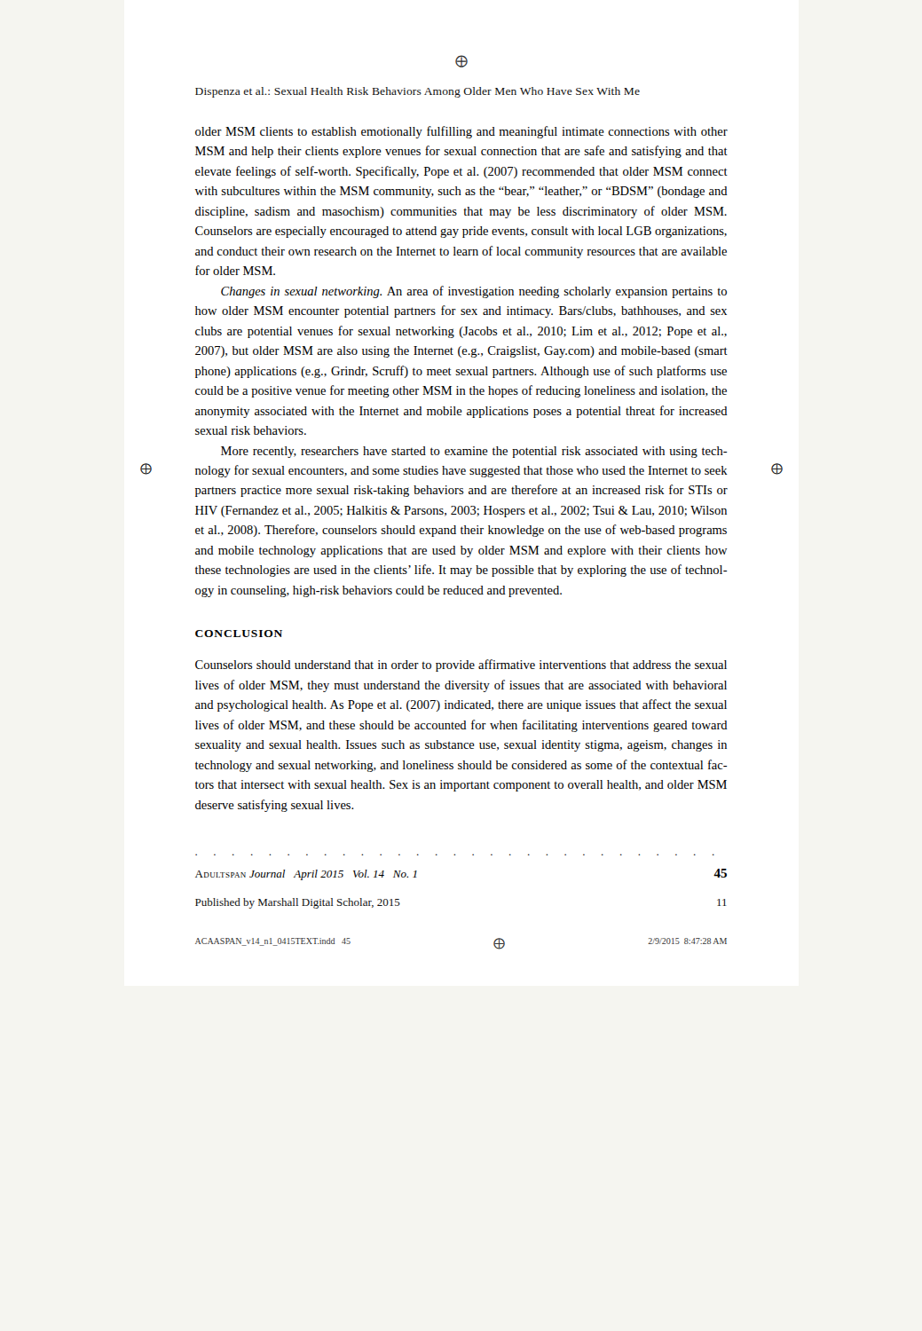⨁
Dispenza et al.: Sexual Health Risk Behaviors Among Older Men Who Have Sex With Me
⨁
⨁
older MSM clients to establish emotionally fulfilling and meaningful intimate connections with other MSM and help their clients explore venues for sexual connection that are safe and satisfying and that elevate feelings of self-worth. Specifically, Pope et al. (2007) recommended that older MSM connect with subcultures within the MSM community, such as the “bear,” “leather,” or “BDSM” (bondage and discipline, sadism and masochism) communities that may be less discriminatory of older MSM. Counselors are especially encouraged to attend gay pride events, consult with local LGB organizations, and conduct their own research on the Internet to learn of local community resources that are available for older MSM.
Changes in sexual networking. An area of investigation needing scholarly expansion pertains to how older MSM encounter potential partners for sex and intimacy. Bars/clubs, bathhouses, and sex clubs are potential venues for sexual networking (Jacobs et al., 2010; Lim et al., 2012; Pope et al., 2007), but older MSM are also using the Internet (e.g., Craigslist, Gay.com) and mobile-based (smart phone) applications (e.g., Grindr, Scruff) to meet sexual partners. Although use of such platforms use could be a positive venue for meeting other MSM in the hopes of reducing loneliness and isolation, the anonymity associated with the Internet and mobile applications poses a potential threat for increased sexual risk behaviors.
More recently, researchers have started to examine the potential risk associated with using technology for sexual encounters, and some studies have suggested that those who used the Internet to seek partners practice more sexual risk-taking behaviors and are therefore at an increased risk for STIs or HIV (Fernandez et al., 2005; Halkitis & Parsons, 2003; Hospers et al., 2002; Tsui & Lau, 2010; Wilson et al., 2008). Therefore, counselors should expand their knowledge on the use of web-based programs and mobile technology applications that are used by older MSM and explore with their clients how these technologies are used in the clients’ life. It may be possible that by exploring the use of technology in counseling, high-risk behaviors could be reduced and prevented.
Conclusion
Counselors should understand that in order to provide affirmative interventions that address the sexual lives of older MSM, they must understand the diversity of issues that are associated with behavioral and psychological health. As Pope et al. (2007) indicated, there are unique issues that affect the sexual lives of older MSM, and these should be accounted for when facilitating interventions geared toward sexuality and sexual health. Issues such as substance use, sexual identity stigma, ageism, changes in technology and sexual networking, and loneliness should be considered as some of the contextual factors that intersect with sexual health. Sex is an important component to overall health, and older MSM deserve satisfying sexual lives.
. . . . . . . . . . . . . . . . . . . . . . . . . . . . . . . . . . . . . . . . . . . . . . . . . . .
Adultspan Journal April 2015 Vol. 14 No. 1
45
Published by Marshall Digital Scholar, 2015
11
ACAASPAN_v14_n1_0415TEXT.indd 45
⨁
2/9/2015 8:47:28 AM